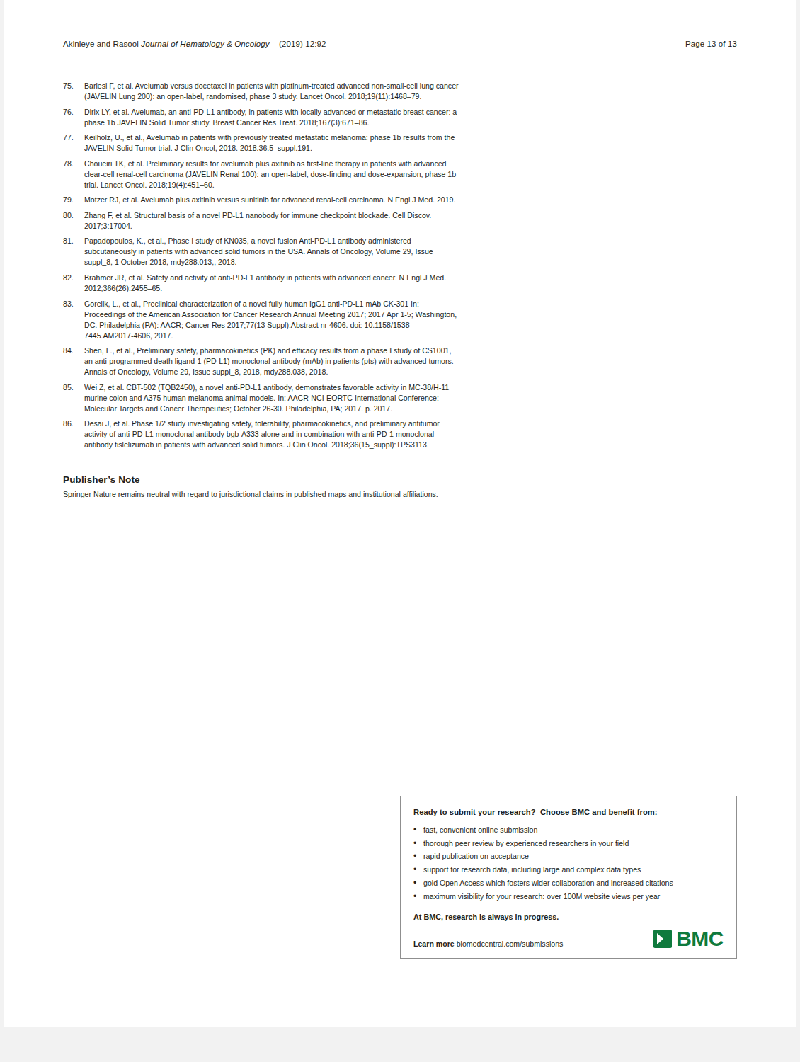Akinleye and Rasool Journal of Hematology & Oncology (2019) 12:92
Page 13 of 13
Barlesi F, et al. Avelumab versus docetaxel in patients with platinum-treated advanced non-small-cell lung cancer (JAVELIN Lung 200): an open-label, randomised, phase 3 study. Lancet Oncol. 2018;19(11):1468–79.
Dirix LY, et al. Avelumab, an anti-PD-L1 antibody, in patients with locally advanced or metastatic breast cancer: a phase 1b JAVELIN Solid Tumor study. Breast Cancer Res Treat. 2018;167(3):671–86.
Keilholz, U., et al., Avelumab in patients with previously treated metastatic melanoma: phase 1b results from the JAVELIN Solid Tumor trial. J Clin Oncol, 2018. 2018.36.5_suppl.191.
Choueiri TK, et al. Preliminary results for avelumab plus axitinib as first-line therapy in patients with advanced clear-cell renal-cell carcinoma (JAVELIN Renal 100): an open-label, dose-finding and dose-expansion, phase 1b trial. Lancet Oncol. 2018;19(4):451–60.
Motzer RJ, et al. Avelumab plus axitinib versus sunitinib for advanced renal-cell carcinoma. N Engl J Med. 2019.
Zhang F, et al. Structural basis of a novel PD-L1 nanobody for immune checkpoint blockade. Cell Discov. 2017;3:17004.
Papadopoulos, K., et al., Phase I study of KN035, a novel fusion Anti-PD-L1 antibody administered subcutaneously in patients with advanced solid tumors in the USA. Annals of Oncology, Volume 29, Issue suppl_8, 1 October 2018, mdy288.013,, 2018.
Brahmer JR, et al. Safety and activity of anti-PD-L1 antibody in patients with advanced cancer. N Engl J Med. 2012;366(26):2455–65.
Gorelik, L., et al., Preclinical characterization of a novel fully human IgG1 anti-PD-L1 mAb CK-301 In: Proceedings of the American Association for Cancer Research Annual Meeting 2017; 2017 Apr 1-5; Washington, DC. Philadelphia (PA): AACR; Cancer Res 2017;77(13 Suppl):Abstract nr 4606. doi: 10.1158/1538-7445.AM2017-4606, 2017.
Shen, L., et al., Preliminary safety, pharmacokinetics (PK) and efficacy results from a phase I study of CS1001, an anti-programmed death ligand-1 (PD-L1) monoclonal antibody (mAb) in patients (pts) with advanced tumors. Annals of Oncology, Volume 29, Issue suppl_8, 2018, mdy288.038, 2018.
Wei Z, et al. CBT-502 (TQB2450), a novel anti-PD-L1 antibody, demonstrates favorable activity in MC-38/H-11 murine colon and A375 human melanoma animal models. In: AACR-NCI-EORTC International Conference: Molecular Targets and Cancer Therapeutics; October 26-30. Philadelphia, PA; 2017. p. 2017.
Desai J, et al. Phase 1/2 study investigating safety, tolerability, pharmacokinetics, and preliminary antitumor activity of anti-PD-L1 monoclonal antibody bgb-A333 alone and in combination with anti-PD-1 monoclonal antibody tislelizumab in patients with advanced solid tumors. J Clin Oncol. 2018;36(15_suppl):TPS3113.
Publisher’s Note
Springer Nature remains neutral with regard to jurisdictional claims in published maps and institutional affiliations.
Ready to submit your research? Choose BMC and benefit from:
fast, convenient online submission
thorough peer review by experienced researchers in your field
rapid publication on acceptance
support for research data, including large and complex data types
gold Open Access which fosters wider collaboration and increased citations
maximum visibility for your research: over 100M website views per year
At BMC, research is always in progress.
Learn more biomedcentral.com/submissions
BMC